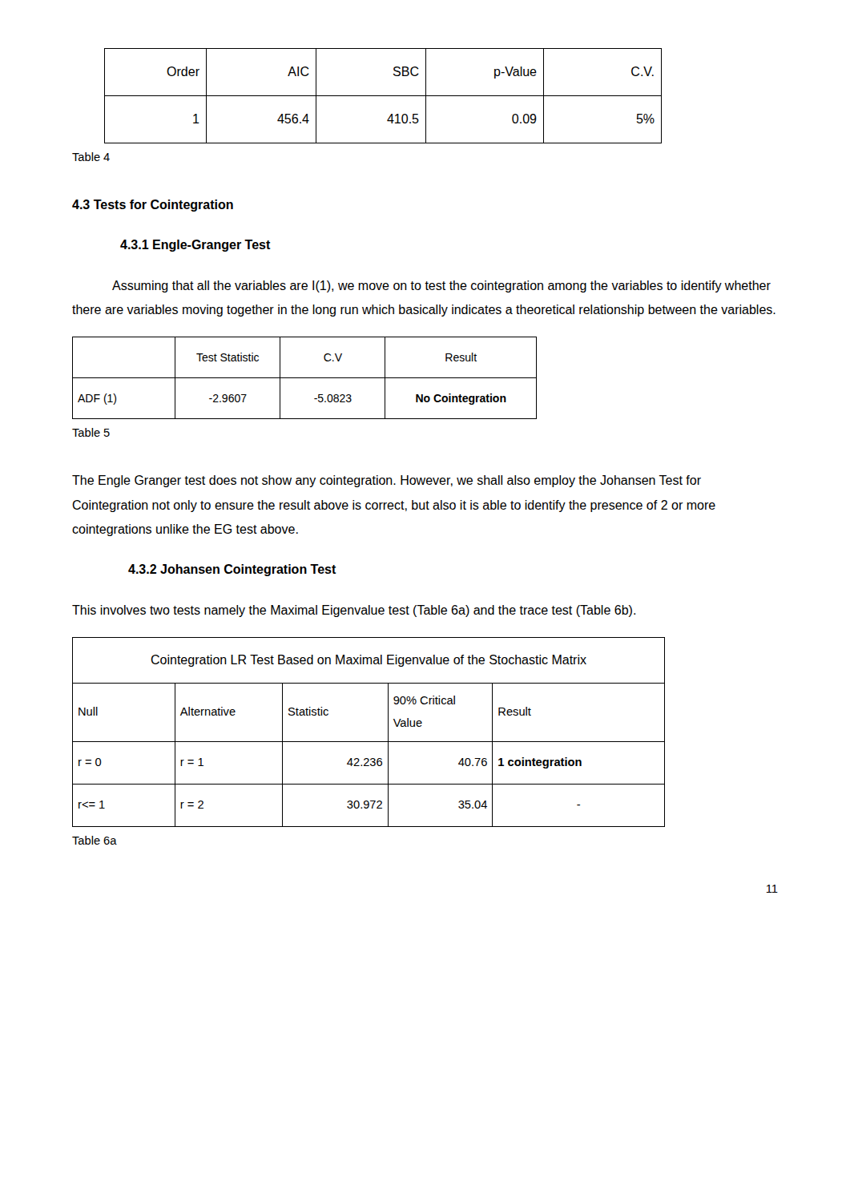| Order | AIC | SBC | p-Value | C.V. |
| 1 | 456.4 | 410.5 | 0.09 | 5% |
Table 4
4.3 Tests for Cointegration
4.3.1 Engle-Granger Test
Assuming that all the variables are I(1), we move on to test the cointegration among the variables to identify whether there are variables moving together in the long run which basically indicates a theoretical relationship between the variables.
| | Test Statistic | C.V | Result |
| ADF (1) | -2.9607 | -5.0823 | No Cointegration |
Table 5
The Engle Granger test does not show any cointegration. However, we shall also employ the Johansen Test for Cointegration not only to ensure the result above is correct, but also it is able to identify the presence of 2 or more cointegrations unlike the EG test above.
4.3.2 Johansen Cointegration Test
This involves two tests namely the Maximal Eigenvalue test (Table 6a) and the trace test (Table 6b).
| Cointegration LR Test Based on Maximal Eigenvalue of the Stochastic Matrix |
| Null | Alternative | Statistic | 90% Critical Value | Result |
| r = 0 | r = 1 | 42.236 | 40.76 | 1 cointegration |
| r<= 1 | r = 2 | 30.972 | 35.04 | - |
Table 6a
11